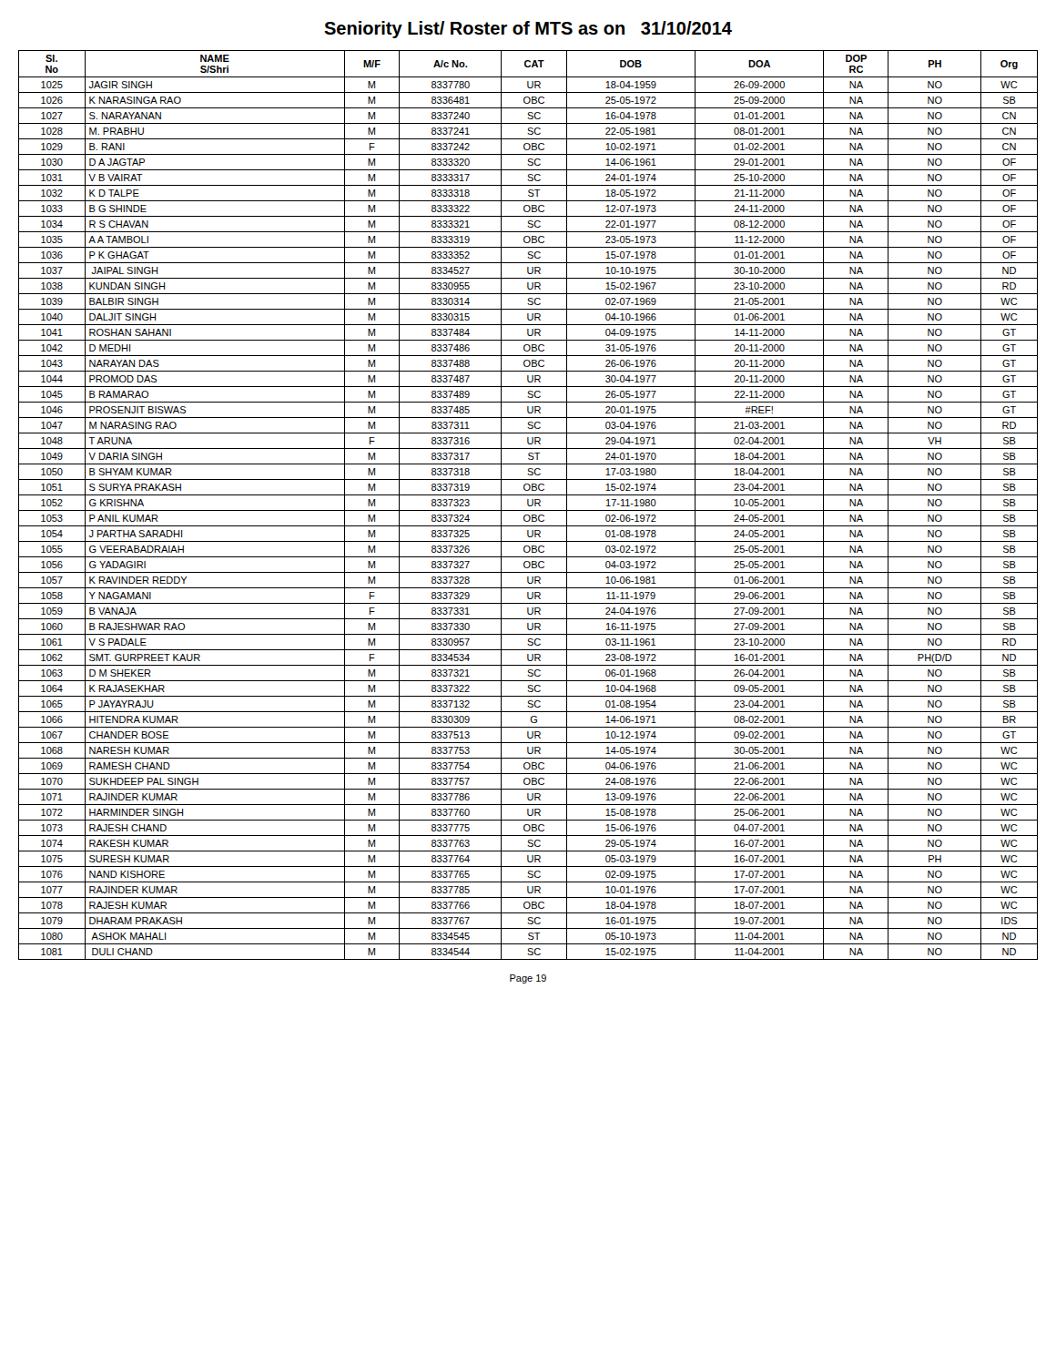Seniority List/ Roster of MTS as on 31/10/2014
| Sl. No | NAME S/Shri | M/F | A/c No. | CAT | DOB | DOA | DOP RC | PH | Org |
| --- | --- | --- | --- | --- | --- | --- | --- | --- | --- |
| 1025 | JAGIR SINGH | M | 8337780 | UR | 18-04-1959 | 26-09-2000 | NA | NO | WC |
| 1026 | K NARASINGA RAO | M | 8336481 | OBC | 25-05-1972 | 25-09-2000 | NA | NO | SB |
| 1027 | S. NARAYANAN | M | 8337240 | SC | 16-04-1978 | 01-01-2001 | NA | NO | CN |
| 1028 | M. PRABHU | M | 8337241 | SC | 22-05-1981 | 08-01-2001 | NA | NO | CN |
| 1029 | B. RANI | F | 8337242 | OBC | 10-02-1971 | 01-02-2001 | NA | NO | CN |
| 1030 | D A JAGTAP | M | 8333320 | SC | 14-06-1961 | 29-01-2001 | NA | NO | OF |
| 1031 | V B VAIRAT | M | 8333317 | SC | 24-01-1974 | 25-10-2000 | NA | NO | OF |
| 1032 | K D TALPE | M | 8333318 | ST | 18-05-1972 | 21-11-2000 | NA | NO | OF |
| 1033 | B G SHINDE | M | 8333322 | OBC | 12-07-1973 | 24-11-2000 | NA | NO | OF |
| 1034 | R S CHAVAN | M | 8333321 | SC | 22-01-1977 | 08-12-2000 | NA | NO | OF |
| 1035 | A A TAMBOLI | M | 8333319 | OBC | 23-05-1973 | 11-12-2000 | NA | NO | OF |
| 1036 | P K GHAGAT | M | 8333352 | SC | 15-07-1978 | 01-01-2001 | NA | NO | OF |
| 1037 | JAIPAL SINGH | M | 8334527 | UR | 10-10-1975 | 30-10-2000 | NA | NO | ND |
| 1038 | KUNDAN SINGH | M | 8330955 | UR | 15-02-1967 | 23-10-2000 | NA | NO | RD |
| 1039 | BALBIR SINGH | M | 8330314 | SC | 02-07-1969 | 21-05-2001 | NA | NO | WC |
| 1040 | DALJIT SINGH | M | 8330315 | UR | 04-10-1966 | 01-06-2001 | NA | NO | WC |
| 1041 | ROSHAN SAHANI | M | 8337484 | UR | 04-09-1975 | 14-11-2000 | NA | NO | GT |
| 1042 | D MEDHI | M | 8337486 | OBC | 31-05-1976 | 20-11-2000 | NA | NO | GT |
| 1043 | NARAYAN DAS | M | 8337488 | OBC | 26-06-1976 | 20-11-2000 | NA | NO | GT |
| 1044 | PROMOD DAS | M | 8337487 | UR | 30-04-1977 | 20-11-2000 | NA | NO | GT |
| 1045 | B RAMARAO | M | 8337489 | SC | 26-05-1977 | 22-11-2000 | NA | NO | GT |
| 1046 | PROSENJIT BISWAS | M | 8337485 | UR | 20-01-1975 | #REF! | NA | NO | GT |
| 1047 | M NARASING RAO | M | 8337311 | SC | 03-04-1976 | 21-03-2001 | NA | NO | RD |
| 1048 | T ARUNA | F | 8337316 | UR | 29-04-1971 | 02-04-2001 | NA | VH | SB |
| 1049 | V DARIA SINGH | M | 8337317 | ST | 24-01-1970 | 18-04-2001 | NA | NO | SB |
| 1050 | B SHYAM KUMAR | M | 8337318 | SC | 17-03-1980 | 18-04-2001 | NA | NO | SB |
| 1051 | S SURYA PRAKASH | M | 8337319 | OBC | 15-02-1974 | 23-04-2001 | NA | NO | SB |
| 1052 | G KRISHNA | M | 8337323 | UR | 17-11-1980 | 10-05-2001 | NA | NO | SB |
| 1053 | P ANIL KUMAR | M | 8337324 | OBC | 02-06-1972 | 24-05-2001 | NA | NO | SB |
| 1054 | J PARTHA SARADHI | M | 8337325 | UR | 01-08-1978 | 24-05-2001 | NA | NO | SB |
| 1055 | G VEERABADRAIAH | M | 8337326 | OBC | 03-02-1972 | 25-05-2001 | NA | NO | SB |
| 1056 | G YADAGIRI | M | 8337327 | OBC | 04-03-1972 | 25-05-2001 | NA | NO | SB |
| 1057 | K RAVINDER REDDY | M | 8337328 | UR | 10-06-1981 | 01-06-2001 | NA | NO | SB |
| 1058 | Y NAGAMANI | F | 8337329 | UR | 11-11-1979 | 29-06-2001 | NA | NO | SB |
| 1059 | B VANAJA | F | 8337331 | UR | 24-04-1976 | 27-09-2001 | NA | NO | SB |
| 1060 | B RAJESHWAR RAO | M | 8337330 | UR | 16-11-1975 | 27-09-2001 | NA | NO | SB |
| 1061 | V S PADALE | M | 8330957 | SC | 03-11-1961 | 23-10-2000 | NA | NO | RD |
| 1062 | SMT. GURPREET KAUR | F | 8334534 | UR | 23-08-1972 | 16-01-2001 | NA | PH(D/D | ND |
| 1063 | D M SHEKER | M | 8337321 | SC | 06-01-1968 | 26-04-2001 | NA | NO | SB |
| 1064 | K RAJASEKHAR | M | 8337322 | SC | 10-04-1968 | 09-05-2001 | NA | NO | SB |
| 1065 | P JAYAYRAJU | M | 8337132 | SC | 01-08-1954 | 23-04-2001 | NA | NO | SB |
| 1066 | HITENDRA KUMAR | M | 8330309 | G | 14-06-1971 | 08-02-2001 | NA | NO | BR |
| 1067 | CHANDER BOSE | M | 8337513 | UR | 10-12-1974 | 09-02-2001 | NA | NO | GT |
| 1068 | NARESH KUMAR | M | 8337753 | UR | 14-05-1974 | 30-05-2001 | NA | NO | WC |
| 1069 | RAMESH CHAND | M | 8337754 | OBC | 04-06-1976 | 21-06-2001 | NA | NO | WC |
| 1070 | SUKHDEEP PAL SINGH | M | 8337757 | OBC | 24-08-1976 | 22-06-2001 | NA | NO | WC |
| 1071 | RAJINDER KUMAR | M | 8337786 | UR | 13-09-1976 | 22-06-2001 | NA | NO | WC |
| 1072 | HARMINDER SINGH | M | 8337760 | UR | 15-08-1978 | 25-06-2001 | NA | NO | WC |
| 1073 | RAJESH CHAND | M | 8337775 | OBC | 15-06-1976 | 04-07-2001 | NA | NO | WC |
| 1074 | RAKESH KUMAR | M | 8337763 | SC | 29-05-1974 | 16-07-2001 | NA | NO | WC |
| 1075 | SURESH KUMAR | M | 8337764 | UR | 05-03-1979 | 16-07-2001 | NA | PH | WC |
| 1076 | NAND KISHORE | M | 8337765 | SC | 02-09-1975 | 17-07-2001 | NA | NO | WC |
| 1077 | RAJINDER KUMAR | M | 8337785 | UR | 10-01-1976 | 17-07-2001 | NA | NO | WC |
| 1078 | RAJESH KUMAR | M | 8337766 | OBC | 18-04-1978 | 18-07-2001 | NA | NO | WC |
| 1079 | DHARAM PRAKASH | M | 8337767 | SC | 16-01-1975 | 19-07-2001 | NA | NO | IDS |
| 1080 | ASHOK MAHALI | M | 8334545 | ST | 05-10-1973 | 11-04-2001 | NA | NO | ND |
| 1081 | DULI CHAND | M | 8334544 | SC | 15-02-1975 | 11-04-2001 | NA | NO | ND |
Page 19